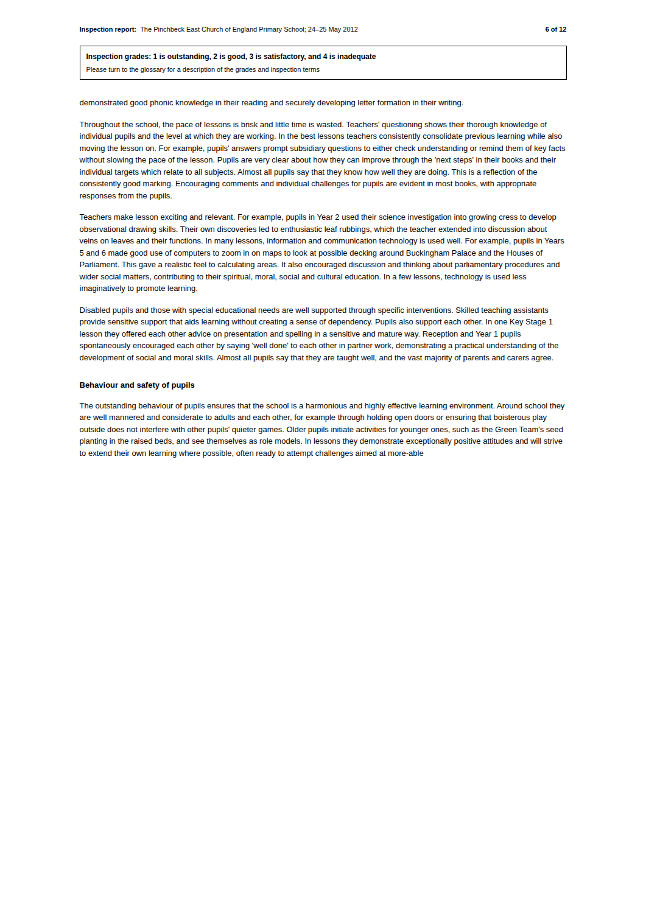Inspection report: The Pinchbeck East Church of England Primary School; 24–25 May 2012
6 of 12
Inspection grades: 1 is outstanding, 2 is good, 3 is satisfactory, and 4 is inadequate
Please turn to the glossary for a description of the grades and inspection terms
demonstrated good phonic knowledge in their reading and securely developing letter formation in their writing.
Throughout the school, the pace of lessons is brisk and little time is wasted. Teachers' questioning shows their thorough knowledge of individual pupils and the level at which they are working. In the best lessons teachers consistently consolidate previous learning while also moving the lesson on. For example, pupils' answers prompt subsidiary questions to either check understanding or remind them of key facts without slowing the pace of the lesson. Pupils are very clear about how they can improve through the 'next steps' in their books and their individual targets which relate to all subjects. Almost all pupils say that they know how well they are doing. This is a reflection of the consistently good marking. Encouraging comments and individual challenges for pupils are evident in most books, with appropriate responses from the pupils.
Teachers make lesson exciting and relevant. For example, pupils in Year 2 used their science investigation into growing cress to develop observational drawing skills. Their own discoveries led to enthusiastic leaf rubbings, which the teacher extended into discussion about veins on leaves and their functions. In many lessons, information and communication technology is used well. For example, pupils in Years 5 and 6 made good use of computers to zoom in on maps to look at possible decking around Buckingham Palace and the Houses of Parliament. This gave a realistic feel to calculating areas. It also encouraged discussion and thinking about parliamentary procedures and wider social matters, contributing to their spiritual, moral, social and cultural education. In a few lessons, technology is used less imaginatively to promote learning.
Disabled pupils and those with special educational needs are well supported through specific interventions. Skilled teaching assistants provide sensitive support that aids learning without creating a sense of dependency. Pupils also support each other. In one Key Stage 1 lesson they offered each other advice on presentation and spelling in a sensitive and mature way. Reception and Year 1 pupils spontaneously encouraged each other by saying 'well done' to each other in partner work, demonstrating a practical understanding of the development of social and moral skills. Almost all pupils say that they are taught well, and the vast majority of parents and carers agree.
Behaviour and safety of pupils
The outstanding behaviour of pupils ensures that the school is a harmonious and highly effective learning environment. Around school they are well mannered and considerate to adults and each other, for example through holding open doors or ensuring that boisterous play outside does not interfere with other pupils' quieter games. Older pupils initiate activities for younger ones, such as the Green Team's seed planting in the raised beds, and see themselves as role models. In lessons they demonstrate exceptionally positive attitudes and will strive to extend their own learning where possible, often ready to attempt challenges aimed at more-able